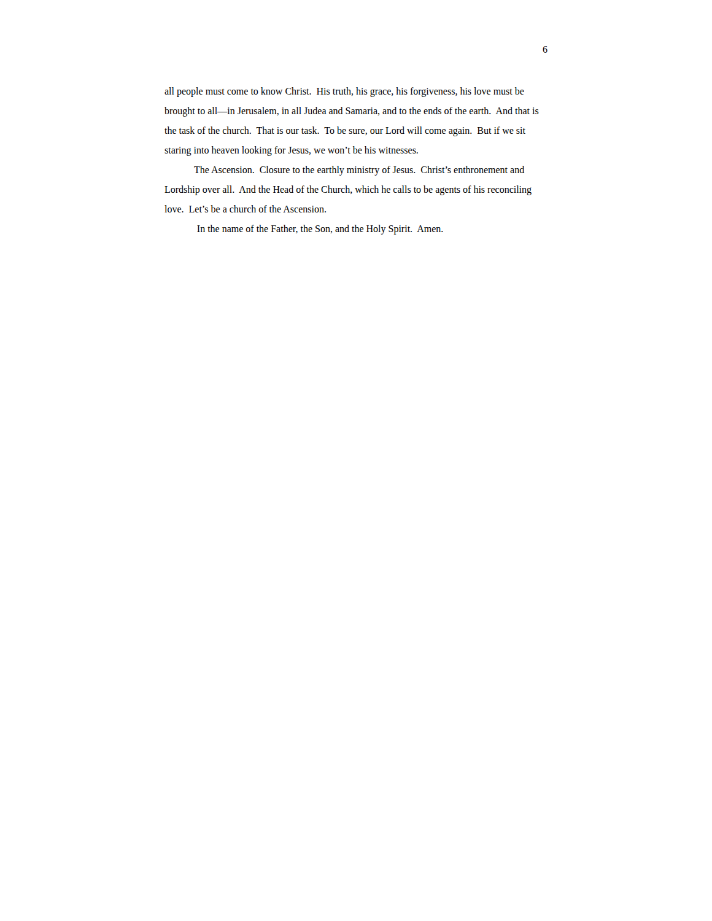6
all people must come to know Christ. His truth, his grace, his forgiveness, his love must be brought to all—in Jerusalem, in all Judea and Samaria, and to the ends of the earth. And that is the task of the church. That is our task. To be sure, our Lord will come again. But if we sit staring into heaven looking for Jesus, we won’t be his witnesses.
The Ascension. Closure to the earthly ministry of Jesus. Christ’s enthronement and Lordship over all. And the Head of the Church, which he calls to be agents of his reconciling love. Let’s be a church of the Ascension.
In the name of the Father, the Son, and the Holy Spirit. Amen.